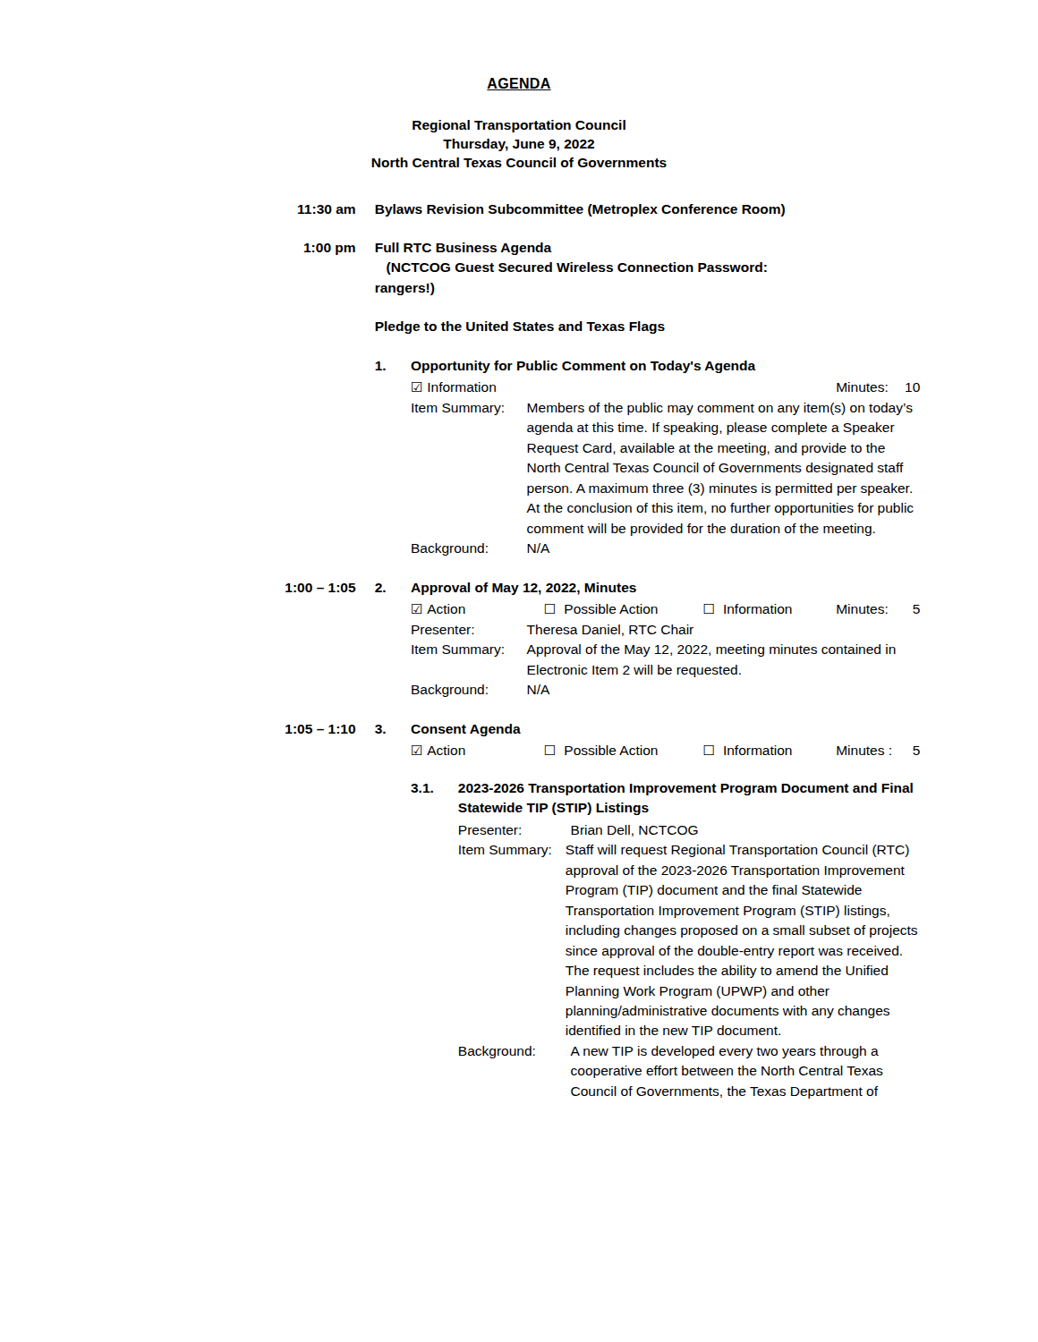AGENDA
Regional Transportation Council
Thursday, June 9, 2022
North Central Texas Council of Governments
11:30 am
Bylaws Revision Subcommittee (Metroplex Conference Room)
1:00 pm
Full RTC Business Agenda
(NCTCOG Guest Secured Wireless Connection Password: rangers!)
Pledge to the United States and Texas Flags
1.
Opportunity for Public Comment on Today's Agenda
☑ Information Minutes: 10
Item Summary:
Members of the public may comment on any item(s) on today’s agenda at this time. If speaking, please complete a Speaker Request Card, available at the meeting, and provide to the North Central Texas Council of Governments designated staff person. A maximum three (3) minutes is permitted per speaker. At the conclusion of this item, no further opportunities for public comment will be provided for the duration of the meeting.
Background:
N/A
1:00 – 1:05
2.
Approval of May 12, 2022, Minutes
☑ Action ☐ Possible Action ☐ Information Minutes: 5
Presenter:
Theresa Daniel, RTC Chair
Item Summary:
Approval of the May 12, 2022, meeting minutes contained in Electronic Item 2 will be requested.
Background:
N/A
1:05 – 1:10
3.
Consent Agenda
☑ Action ☐ Possible Action ☐ Information Minutes : 5
3.1.
2023-2026 Transportation Improvement Program Document and Final Statewide TIP (STIP) Listings
Presenter:
Brian Dell, NCTCOG
Item Summary:
Staff will request Regional Transportation Council (RTC) approval of the 2023-2026 Transportation Improvement Program (TIP) document and the final Statewide Transportation Improvement Program (STIP) listings, including changes proposed on a small subset of projects since approval of the double-entry report was received. The request includes the ability to amend the Unified Planning Work Program (UPWP) and other planning/administrative documents with any changes identified in the new TIP document.
Background:
A new TIP is developed every two years through a cooperative effort between the North Central Texas Council of Governments, the Texas Department of